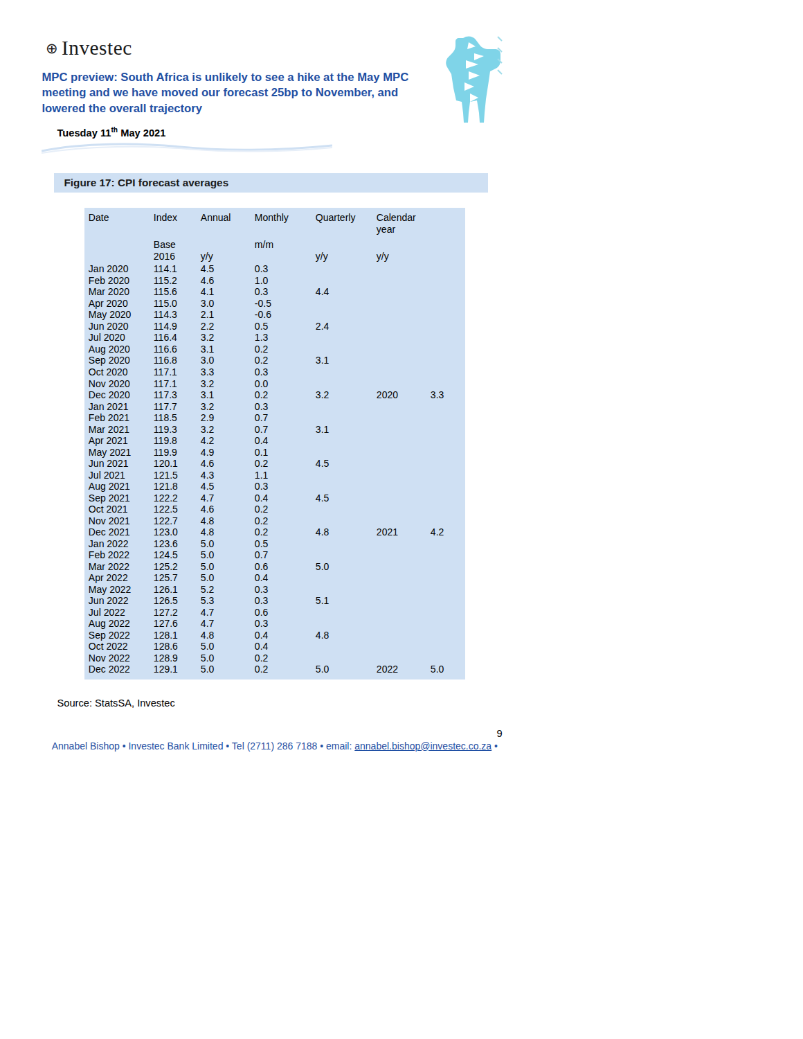⊕Investec
MPC preview: South Africa is unlikely to see a hike at the May MPC meeting and we have moved our forecast 25bp to November, and lowered the overall trajectory
Tuesday 11th May 2021
Figure 17: CPI forecast averages
| Date | Index | Annual | Monthly | Quarterly | Calendar year | |
| --- | --- | --- | --- | --- | --- | --- |
| | Base 2016 | y/y | m/m | y/y | y/y | |
| Jan 2020 | 114.1 | 4.5 | 0.3 | | | |
| Feb 2020 | 115.2 | 4.6 | 1.0 | | | |
| Mar 2020 | 115.6 | 4.1 | 0.3 | 4.4 | | |
| Apr 2020 | 115.0 | 3.0 | -0.5 | | | |
| May 2020 | 114.3 | 2.1 | -0.6 | | | |
| Jun 2020 | 114.9 | 2.2 | 0.5 | 2.4 | | |
| Jul 2020 | 116.4 | 3.2 | 1.3 | | | |
| Aug 2020 | 116.6 | 3.1 | 0.2 | | | |
| Sep 2020 | 116.8 | 3.0 | 0.2 | 3.1 | | |
| Oct 2020 | 117.1 | 3.3 | 0.3 | | | |
| Nov 2020 | 117.1 | 3.2 | 0.0 | | | |
| Dec 2020 | 117.3 | 3.1 | 0.2 | 3.2 | 2020 | 3.3 |
| Jan 2021 | 117.7 | 3.2 | 0.3 | | | |
| Feb 2021 | 118.5 | 2.9 | 0.7 | | | |
| Mar 2021 | 119.3 | 3.2 | 0.7 | 3.1 | | |
| Apr 2021 | 119.8 | 4.2 | 0.4 | | | |
| May 2021 | 119.9 | 4.9 | 0.1 | | | |
| Jun 2021 | 120.1 | 4.6 | 0.2 | 4.5 | | |
| Jul 2021 | 121.5 | 4.3 | 1.1 | | | |
| Aug 2021 | 121.8 | 4.5 | 0.3 | | | |
| Sep 2021 | 122.2 | 4.7 | 0.4 | 4.5 | | |
| Oct 2021 | 122.5 | 4.6 | 0.2 | | | |
| Nov 2021 | 122.7 | 4.8 | 0.2 | | | |
| Dec 2021 | 123.0 | 4.8 | 0.2 | 4.8 | 2021 | 4.2 |
| Jan 2022 | 123.6 | 5.0 | 0.5 | | | |
| Feb 2022 | 124.5 | 5.0 | 0.7 | | | |
| Mar 2022 | 125.2 | 5.0 | 0.6 | 5.0 | | |
| Apr 2022 | 125.7 | 5.0 | 0.4 | | | |
| May 2022 | 126.1 | 5.2 | 0.3 | | | |
| Jun 2022 | 126.5 | 5.3 | 0.3 | 5.1 | | |
| Jul 2022 | 127.2 | 4.7 | 0.6 | | | |
| Aug 2022 | 127.6 | 4.7 | 0.3 | | | |
| Sep 2022 | 128.1 | 4.8 | 0.4 | 4.8 | | |
| Oct 2022 | 128.6 | 5.0 | 0.4 | | | |
| Nov 2022 | 128.9 | 5.0 | 0.2 | | | |
| Dec 2022 | 129.1 | 5.0 | 0.2 | 5.0 | 2022 | 5.0 |
Source: StatsSA, Investec
9
Annabel Bishop • Investec Bank Limited • Tel (2711) 286 7188 • email: annabel.bishop@investec.co.za •